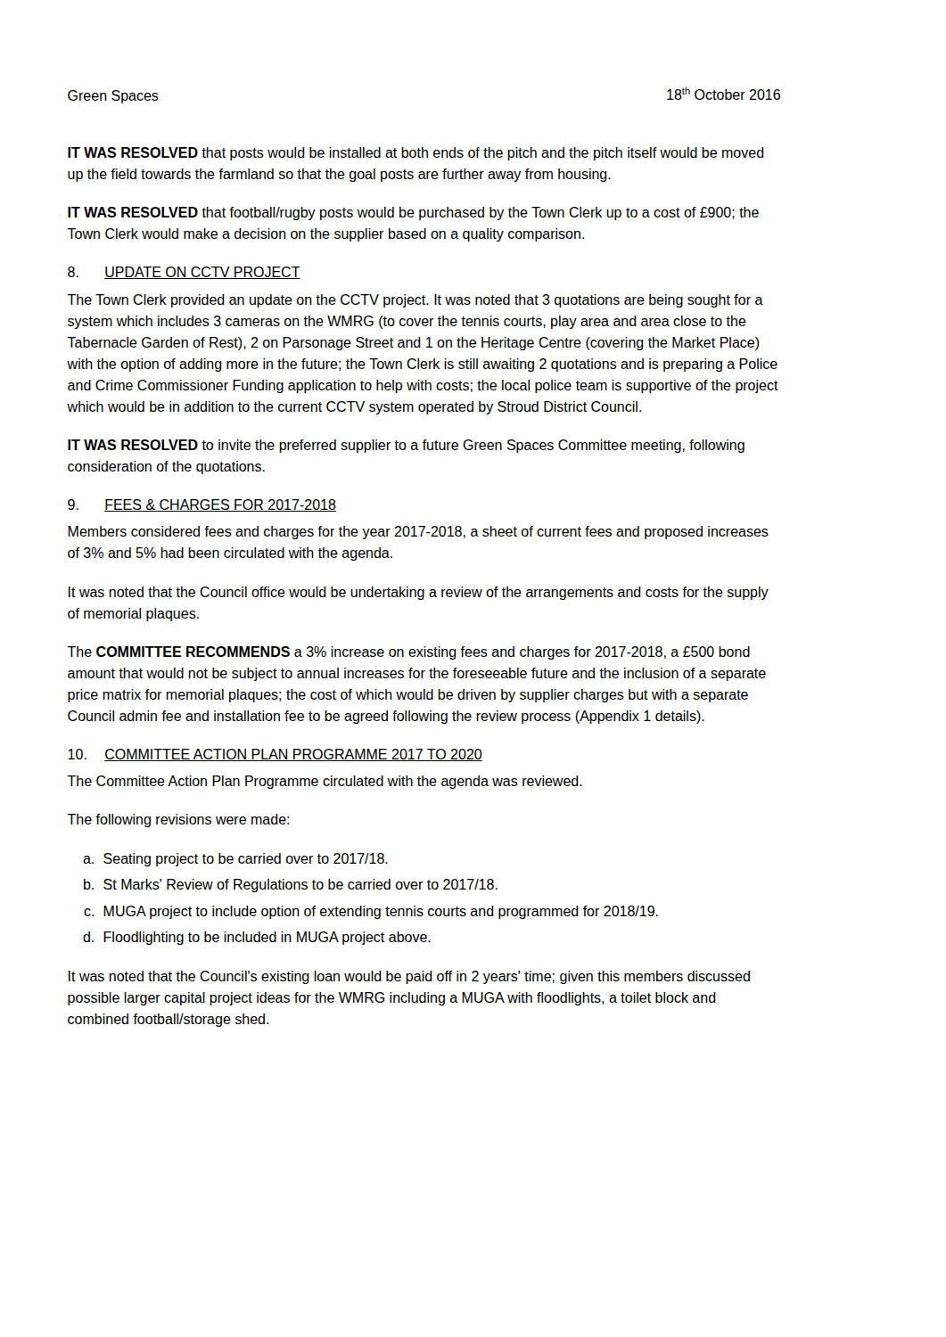Green Spaces
18th October 2016
IT WAS RESOLVED that posts would be installed at both ends of the pitch and the pitch itself would be moved up the field towards the farmland so that the goal posts are further away from housing.
IT WAS RESOLVED that football/rugby posts would be purchased by the Town Clerk up to a cost of £900; the Town Clerk would make a decision on the supplier based on a quality comparison.
8.
UPDATE ON CCTV PROJECT
The Town Clerk provided an update on the CCTV project. It was noted that 3 quotations are being sought for a system which includes 3 cameras on the WMRG (to cover the tennis courts, play area and area close to the Tabernacle Garden of Rest), 2 on Parsonage Street and 1 on the Heritage Centre (covering the Market Place) with the option of adding more in the future; the Town Clerk is still awaiting 2 quotations and is preparing a Police and Crime Commissioner Funding application to help with costs; the local police team is supportive of the project which would be in addition to the current CCTV system operated by Stroud District Council.
IT WAS RESOLVED to invite the preferred supplier to a future Green Spaces Committee meeting, following consideration of the quotations.
9.
FEES & CHARGES FOR 2017-2018
Members considered fees and charges for the year 2017-2018, a sheet of current fees and proposed increases of 3% and 5% had been circulated with the agenda.
It was noted that the Council office would be undertaking a review of the arrangements and costs for the supply of memorial plaques.
The COMMITTEE RECOMMENDS a 3% increase on existing fees and charges for 2017-2018, a £500 bond amount that would not be subject to annual increases for the foreseeable future and the inclusion of a separate price matrix for memorial plaques; the cost of which would be driven by supplier charges but with a separate Council admin fee and installation fee to be agreed following the review process (Appendix 1 details).
10.
COMMITTEE ACTION PLAN PROGRAMME 2017 TO 2020
The Committee Action Plan Programme circulated with the agenda was reviewed.
The following revisions were made:
Seating project to be carried over to 2017/18.
St Marks' Review of Regulations to be carried over to 2017/18.
MUGA project to include option of extending tennis courts and programmed for 2018/19.
Floodlighting to be included in MUGA project above.
It was noted that the Council's existing loan would be paid off in 2 years' time; given this members discussed possible larger capital project ideas for the WMRG including a MUGA with floodlights, a toilet block and combined football/storage shed.